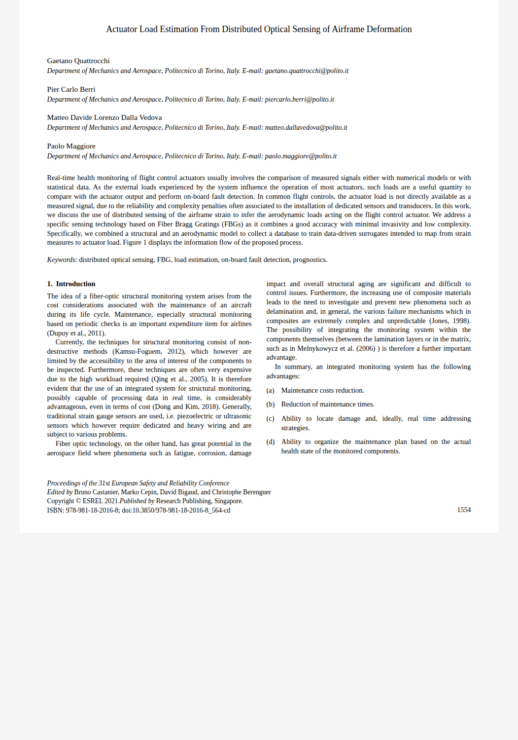Actuator Load Estimation From Distributed Optical Sensing of Airframe Deformation
Gaetano Quattrocchi
Department of Mechanics and Aerospace, Politecnico di Torino, Italy. E-mail: gaetano.quattrocchi@polito.it
Pier Carlo Berri
Department of Mechanics and Aerospace, Politecnico di Torino, Italy. E-mail: piercarlo.berri@polito.it
Matteo Davide Lorenzo Dalla Vedova
Department of Mechanics and Aerospace, Politecnico di Torino, Italy. E-mail: matteo.dallavedova@polito.it
Paolo Maggiore
Department of Mechanics and Aerospace, Politecnico di Torino, Italy. E-mail: paolo.maggiore@polito.it
Real-time health monitoring of flight control actuators usually involves the comparison of measured signals either with numerical models or with statistical data. As the external loads experienced by the system influence the operation of most actuators, such loads are a useful quantity to compare with the actuator output and perform on-board fault detection. In common flight controls, the actuator load is not directly available as a measured signal, due to the reliability and complexity penalties often associated to the installation of dedicated sensors and transducers. In this work, we discuss the use of distributed sensing of the airframe strain to infer the aerodynamic loads acting on the flight control actuator. We address a specific sensing technology based on Fiber Bragg Gratings (FBGs) as it combines a good accuracy with minimal invasivity and low complexity. Specifically, we combined a structural and an aerodynamic model to collect a database to train data-driven surrogates intended to map from strain measures to actuator load. Figure 1 displays the information flow of the proposed process.
Keywords: distributed optical sensing, FBG, load estimation, on-board fault detection, prognostics.
1. Introduction
The idea of a fiber-optic structural monitoring system arises from the cost considerations associated with the maintenance of an aircraft during its life cycle. Maintenance, especially structural monitoring based on periodic checks is an important expenditure item for airlines (Dupuy et al., 2011).
Currently, the techniques for structural monitoring consist of non-destructive methods (Kamsu-Foguem, 2012), which however are limited by the accessibility to the area of interest of the components to be inspected. Furthermore, these techniques are often very expensive due to the high workload required (Qing et al., 2005). It is therefore evident that the use of an integrated system for structural monitoring, possibly capable of processing data in real time, is considerably advantageous, even in terms of cost (Dong and Kim, 2018). Generally, traditional strain gauge sensors are used, i.e. piezoelectric or ultrasonic sensors which however require dedicated and heavy wiring and are subject to various problems.
Fiber optic technology, on the other hand, has great potential in the aerospace field where phenomena such as fatigue, corrosion, damage impact and overall structural aging are significant and difficult to control issues. Furthermore, the increasing use of composite materials leads to the need to investigate and prevent new phenomena such as delamination and, in general, the various failure mechanisms which in composites are extremely complex and unpredictable (Jones, 1998). The possibility of integrating the monitoring system within the components themselves (between the lamination layers or in the matrix, such as in Melnykowycz et al. (2006) ) is therefore a further important advantage.
In summary, an integrated monitoring system has the following advantages:
(a) Maintenance costs reduction.
(b) Reduction of maintenance times.
(c) Ability to locate damage and, ideally, real time addressing strategies.
(d) Ability to organize the maintenance plan based on the actual health state of the monitored components.
Proceedings of the 31st European Safety and Reliability Conference
Edited by Bruno Castanier, Marko Cepin, David Bigaud, and Christophe Berenguer
Copyright © ESREL 2021.Published by Research Publishing, Singapore.
ISBN: 978-981-18-2016-8; doi:10.3850/978-981-18-2016-8_564-cd
1554